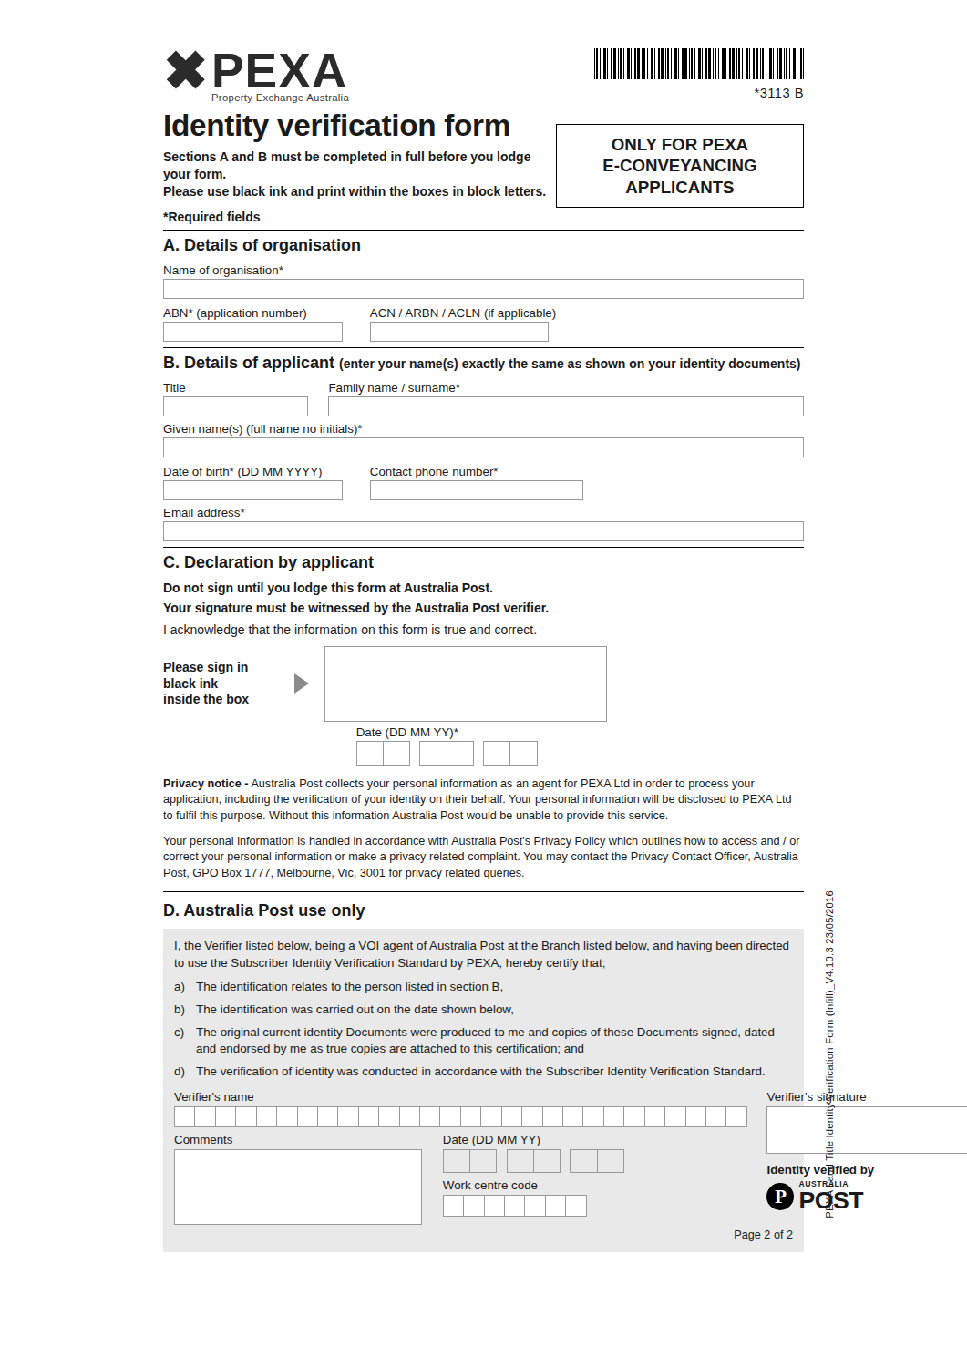✖
PEXA
Property Exchange Australia
*3113 B
Identity verification form
Sections A and B must be completed in full before you lodge your form.
Please use black ink and print within the boxes in block letters.
ONLY FOR PEXA
E-CONVEYANCING
APPLICANTS
*Required fields
A. Details of organisation
Name of organisation*
ABN* (application number)
ACN / ARBN / ACLN (if applicable)
B. Details of applicant (enter your name(s) exactly the same as shown on your identity documents)
Title
Family name / surname*
Given name(s) (full name no initials)*
Date of birth* (DD MM YYYY)
Contact phone number*
Email address*
C. Declaration by applicant
Do not sign until you lodge this form at Australia Post.
Your signature must be witnessed by the Australia Post verifier.
I acknowledge that the information on this form is true and correct.
Please sign in
black ink
inside the box
Date (DD MM YY)*
Privacy notice - Australia Post collects your personal information as an agent for PEXA Ltd in order to process your application, including the verification of your identity on their behalf. Your personal information will be disclosed to PEXA Ltd to fulfil this purpose. Without this information Australia Post would be unable to provide this service.
Your personal information is handled in accordance with Australia Post's Privacy Policy which outlines how to access and / or correct your personal information or make a privacy related complaint. You may contact the Privacy Contact Officer, Australia Post, GPO Box 1777, Melbourne, Vic, 3001 for privacy related queries.
D. Australia Post use only
I, the Verifier listed below, being a VOI agent of Australia Post at the Branch listed below, and having been directed to use the Subscriber Identity Verification Standard by PEXA, hereby certify that;
The identification relates to the person listed in section B,
The identification was carried out on the date shown below,
The original current identity Documents were produced to me and copies of these Documents signed, dated and endorsed by me as true copies are attached to this certification; and
The verification of identity was conducted in accordance with the Subscriber Identity Verification Standard.
Verifier's name
Comments
Date (DD MM YY)
Work centre code
Verifier's signature
Identity verified by
P
AUSTRALIA POST
Page 2 of 2
PEXA Land Title Identity Verification Form (Infill)_V4.10.3 23/05/2016